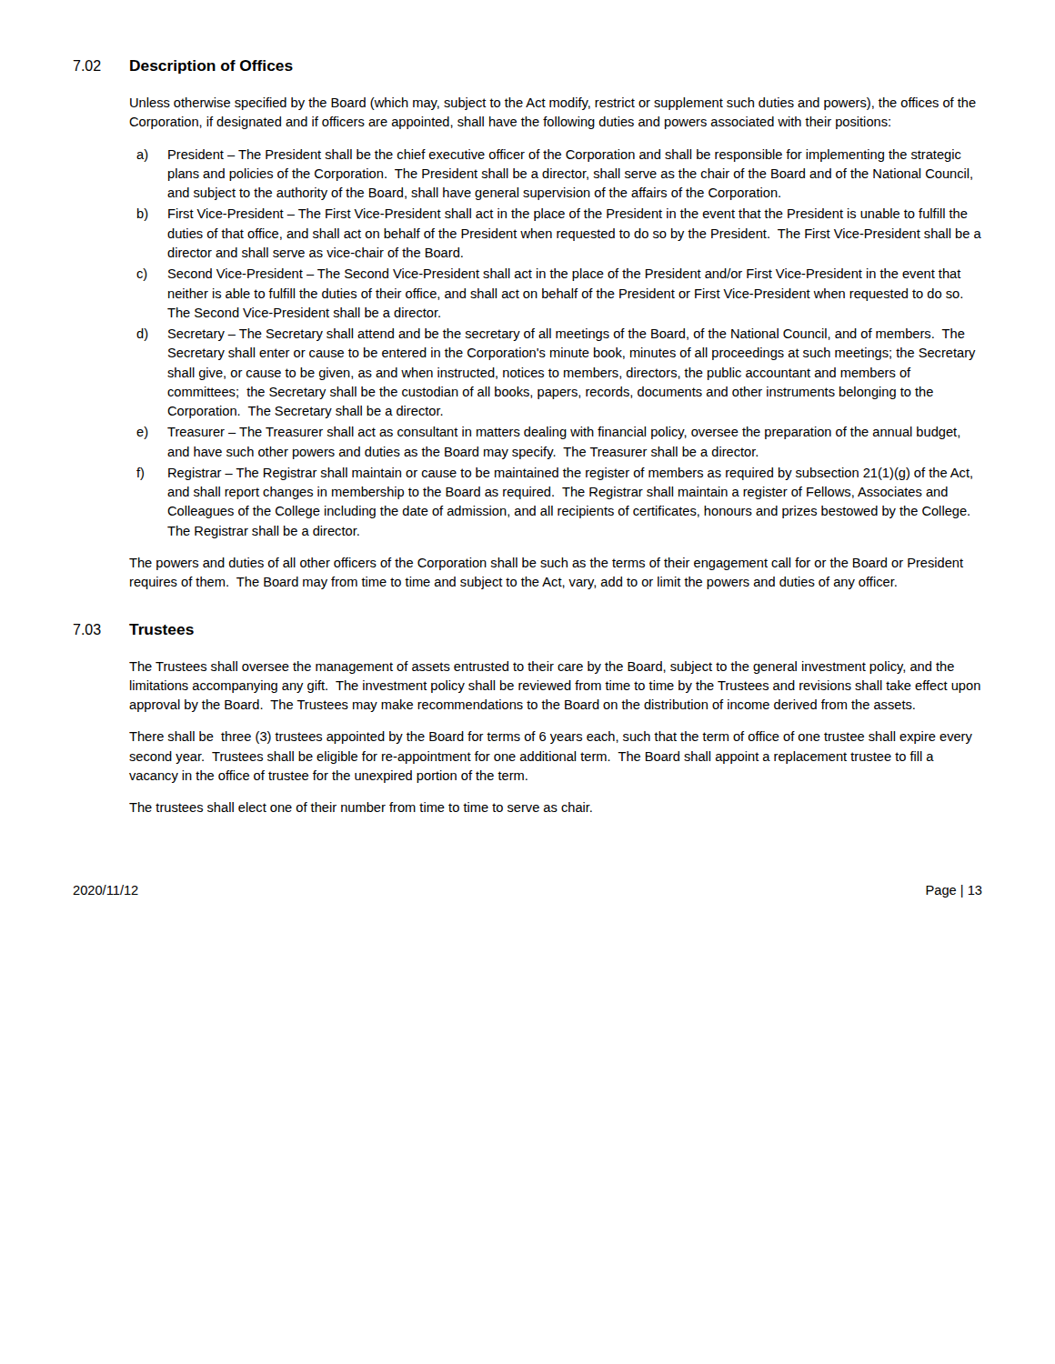7.02
Description of Offices
Unless otherwise specified by the Board (which may, subject to the Act modify, restrict or supplement such duties and powers), the offices of the Corporation, if designated and if officers are appointed, shall have the following duties and powers associated with their positions:
President – The President shall be the chief executive officer of the Corporation and shall be responsible for implementing the strategic plans and policies of the Corporation. The President shall be a director, shall serve as the chair of the Board and of the National Council, and subject to the authority of the Board, shall have general supervision of the affairs of the Corporation.
First Vice-President – The First Vice-President shall act in the place of the President in the event that the President is unable to fulfill the duties of that office, and shall act on behalf of the President when requested to do so by the President. The First Vice-President shall be a director and shall serve as vice-chair of the Board.
Second Vice-President – The Second Vice-President shall act in the place of the President and/or First Vice-President in the event that neither is able to fulfill the duties of their office, and shall act on behalf of the President or First Vice-President when requested to do so. The Second Vice-President shall be a director.
Secretary – The Secretary shall attend and be the secretary of all meetings of the Board, of the National Council, and of members. The Secretary shall enter or cause to be entered in the Corporation's minute book, minutes of all proceedings at such meetings; the Secretary shall give, or cause to be given, as and when instructed, notices to members, directors, the public accountant and members of committees; the Secretary shall be the custodian of all books, papers, records, documents and other instruments belonging to the Corporation. The Secretary shall be a director.
Treasurer – The Treasurer shall act as consultant in matters dealing with financial policy, oversee the preparation of the annual budget, and have such other powers and duties as the Board may specify. The Treasurer shall be a director.
Registrar – The Registrar shall maintain or cause to be maintained the register of members as required by subsection 21(1)(g) of the Act, and shall report changes in membership to the Board as required. The Registrar shall maintain a register of Fellows, Associates and Colleagues of the College including the date of admission, and all recipients of certificates, honours and prizes bestowed by the College. The Registrar shall be a director.
The powers and duties of all other officers of the Corporation shall be such as the terms of their engagement call for or the Board or President requires of them. The Board may from time to time and subject to the Act, vary, add to or limit the powers and duties of any officer.
7.03
Trustees
The Trustees shall oversee the management of assets entrusted to their care by the Board, subject to the general investment policy, and the limitations accompanying any gift. The investment policy shall be reviewed from time to time by the Trustees and revisions shall take effect upon approval by the Board. The Trustees may make recommendations to the Board on the distribution of income derived from the assets.
There shall be three (3) trustees appointed by the Board for terms of 6 years each, such that the term of office of one trustee shall expire every second year. Trustees shall be eligible for re-appointment for one additional term. The Board shall appoint a replacement trustee to fill a vacancy in the office of trustee for the unexpired portion of the term.
The trustees shall elect one of their number from time to time to serve as chair.
2020/11/12
Page | 13